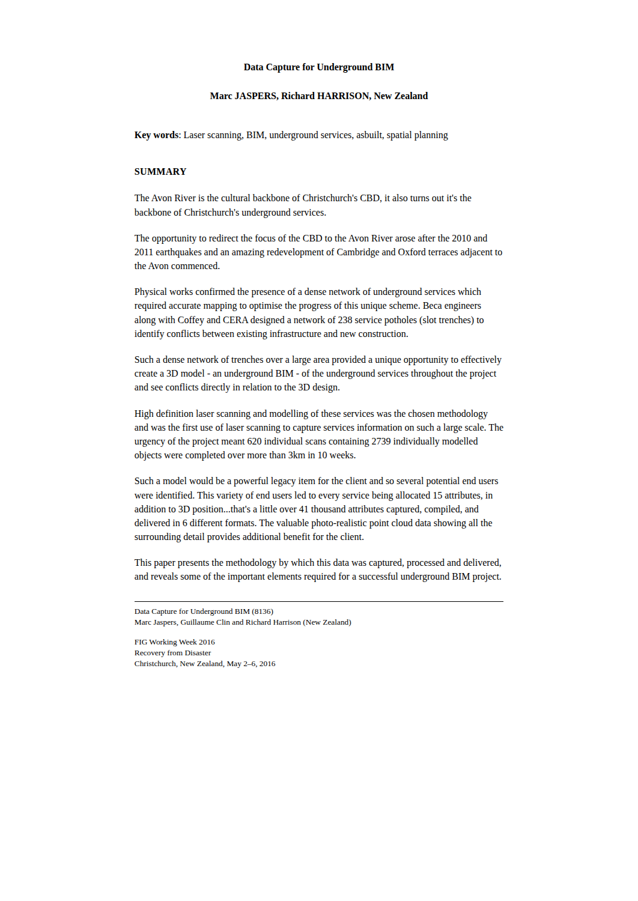Data Capture for Underground BIM
Marc JASPERS, Richard HARRISON, New Zealand
Key words: Laser scanning, BIM, underground services, asbuilt, spatial planning
SUMMARY
The Avon River is the cultural backbone of Christchurch's CBD, it also turns out it's the backbone of Christchurch's underground services.
The opportunity to redirect the focus of the CBD to the Avon River arose after the 2010 and 2011 earthquakes and an amazing redevelopment of Cambridge and Oxford terraces adjacent to the Avon commenced.
Physical works confirmed the presence of a dense network of underground services which required accurate mapping to optimise the progress of this unique scheme. Beca engineers along with Coffey and CERA designed a network of 238 service potholes (slot trenches) to identify conflicts between existing infrastructure and new construction.
Such a dense network of trenches over a large area provided a unique opportunity to effectively create a 3D model - an underground BIM - of the underground services throughout the project and see conflicts directly in relation to the 3D design.
High definition laser scanning and modelling of these services was the chosen methodology and was the first use of laser scanning to capture services information on such a large scale. The urgency of the project meant 620 individual scans containing 2739 individually modelled objects were completed over more than 3km in 10 weeks.
Such a model would be a powerful legacy item for the client and so several potential end users were identified. This variety of end users led to every service being allocated 15 attributes, in addition to 3D position...that's a little over 41 thousand attributes captured, compiled, and delivered in 6 different formats. The valuable photo-realistic point cloud data showing all the surrounding detail provides additional benefit for the client.
This paper presents the methodology by which this data was captured, processed and delivered, and reveals some of the important elements required for a successful underground BIM project.
Data Capture for Underground BIM (8136)
Marc Jaspers, Guillaume Clin and Richard Harrison (New Zealand)
FIG Working Week 2016
Recovery from Disaster
Christchurch, New Zealand, May 2–6, 2016